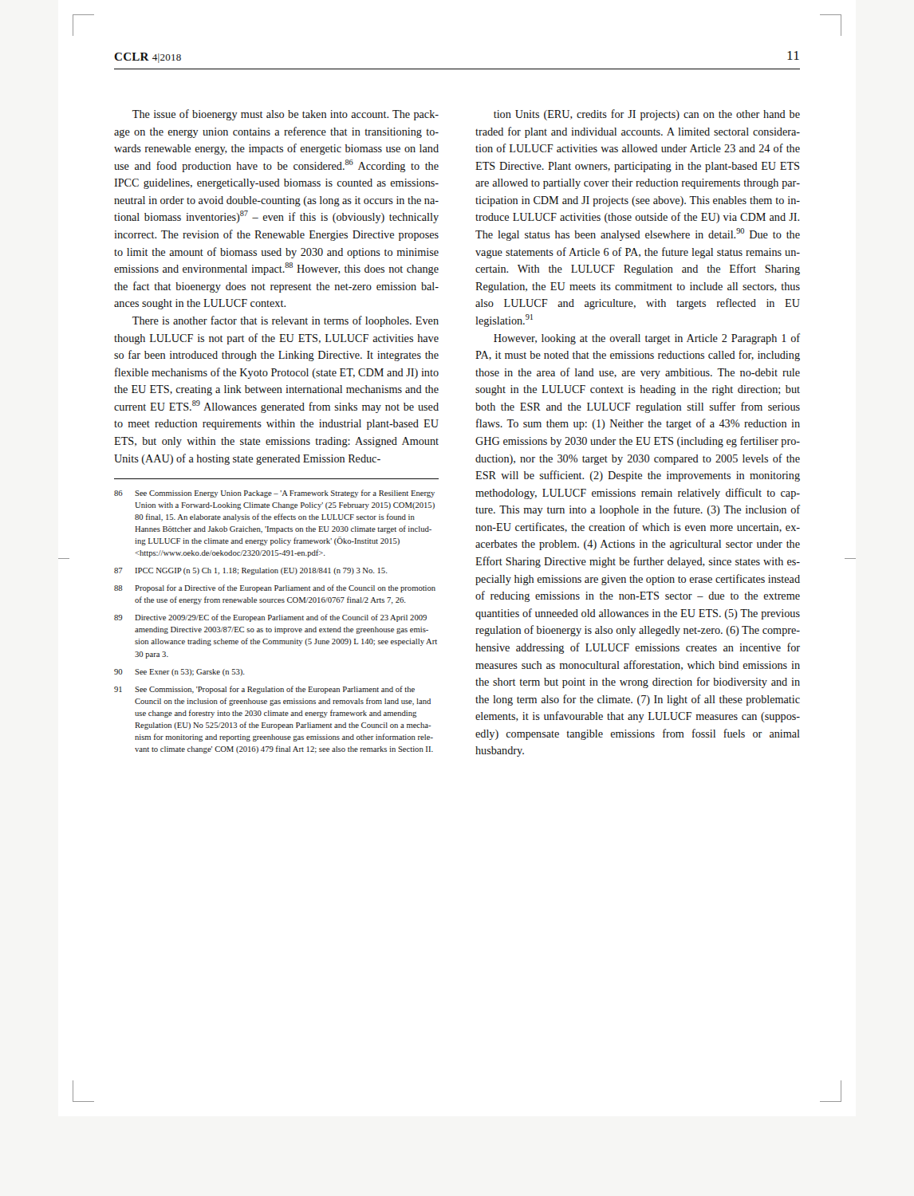CCLR 4|2018
11
The issue of bioenergy must also be taken into account. The package on the energy union contains a reference that in transitioning towards renewable energy, the impacts of energetic biomass use on land use and food production have to be considered.86 According to the IPCC guidelines, energetically-used biomass is counted as emissions-neutral in order to avoid double-counting (as long as it occurs in the national biomass inventories)87 – even if this is (obviously) technically incorrect. The revision of the Renewable Energies Directive proposes to limit the amount of biomass used by 2030 and options to minimise emissions and environmental impact.88 However, this does not change the fact that bioenergy does not represent the net-zero emission balances sought in the LULUCF context.
There is another factor that is relevant in terms of loopholes. Even though LULUCF is not part of the EU ETS, LULUCF activities have so far been introduced through the Linking Directive. It integrates the flexible mechanisms of the Kyoto Protocol (state ET, CDM and JI) into the EU ETS, creating a link between international mechanisms and the current EU ETS.89 Allowances generated from sinks may not be used to meet reduction requirements within the industrial plant-based EU ETS, but only within the state emissions trading: Assigned Amount Units (AAU) of a hosting state generated Emission Reduc-
86 See Commission Energy Union Package – 'A Framework Strategy for a Resilient Energy Union with a Forward-Looking Climate Change Policy' (25 February 2015) COM(2015) 80 final, 15. An elaborate analysis of the effects on the LULUCF sector is found in Hannes Böttcher and Jakob Graichen, 'Impacts on the EU 2030 climate target of including LULUCF in the climate and energy policy framework' (Öko-Institut 2015) <https://www.oeko.de/oekodoc/2320/2015-491-en.pdf>.
87 IPCC NGGIP (n 5) Ch 1, 1.18; Regulation (EU) 2018/841 (n 79) 3 No. 15.
88 Proposal for a Directive of the European Parliament and of the Council on the promotion of the use of energy from renewable sources COM/2016/0767 final/2 Arts 7, 26.
89 Directive 2009/29/EC of the European Parliament and of the Council of 23 April 2009 amending Directive 2003/87/EC so as to improve and extend the greenhouse gas emission allowance trading scheme of the Community (5 June 2009) L 140; see especially Art 30 para 3.
90 See Exner (n 53); Garske (n 53).
91 See Commission, 'Proposal for a Regulation of the European Parliament and of the Council on the inclusion of greenhouse gas emissions and removals from land use, land use change and forestry into the 2030 climate and energy framework and amending Regulation (EU) No 525/2013 of the European Parliament and the Council on a mechanism for monitoring and reporting greenhouse gas emissions and other information relevant to climate change' COM (2016) 479 final Art 12; see also the remarks in Section II.
tion Units (ERU, credits for JI projects) can on the other hand be traded for plant and individual accounts. A limited sectoral consideration of LULUCF activities was allowed under Article 23 and 24 of the ETS Directive. Plant owners, participating in the plant-based EU ETS are allowed to partially cover their reduction requirements through participation in CDM and JI projects (see above). This enables them to introduce LULUCF activities (those outside of the EU) via CDM and JI. The legal status has been analysed elsewhere in detail.90 Due to the vague statements of Article 6 of PA, the future legal status remains uncertain. With the LULUCF Regulation and the Effort Sharing Regulation, the EU meets its commitment to include all sectors, thus also LULUCF and agriculture, with targets reflected in EU legislation.91
However, looking at the overall target in Article 2 Paragraph 1 of PA, it must be noted that the emissions reductions called for, including those in the area of land use, are very ambitious. The no-debit rule sought in the LULUCF context is heading in the right direction; but both the ESR and the LULUCF regulation still suffer from serious flaws. To sum them up: (1) Neither the target of a 43% reduction in GHG emissions by 2030 under the EU ETS (including eg fertiliser production), nor the 30% target by 2030 compared to 2005 levels of the ESR will be sufficient. (2) Despite the improvements in monitoring methodology, LULUCF emissions remain relatively difficult to capture. This may turn into a loophole in the future. (3) The inclusion of non-EU certificates, the creation of which is even more uncertain, exacerbates the problem. (4) Actions in the agricultural sector under the Effort Sharing Directive might be further delayed, since states with especially high emissions are given the option to erase certificates instead of reducing emissions in the non-ETS sector – due to the extreme quantities of unneeded old allowances in the EU ETS. (5) The previous regulation of bioenergy is also only allegedly net-zero. (6) The comprehensive addressing of LULUCF emissions creates an incentive for measures such as monocultural afforestation, which bind emissions in the short term but point in the wrong direction for biodiversity and in the long term also for the climate. (7) In light of all these problematic elements, it is unfavourable that any LULUCF measures can (supposedly) compensate tangible emissions from fossil fuels or animal husbandry.